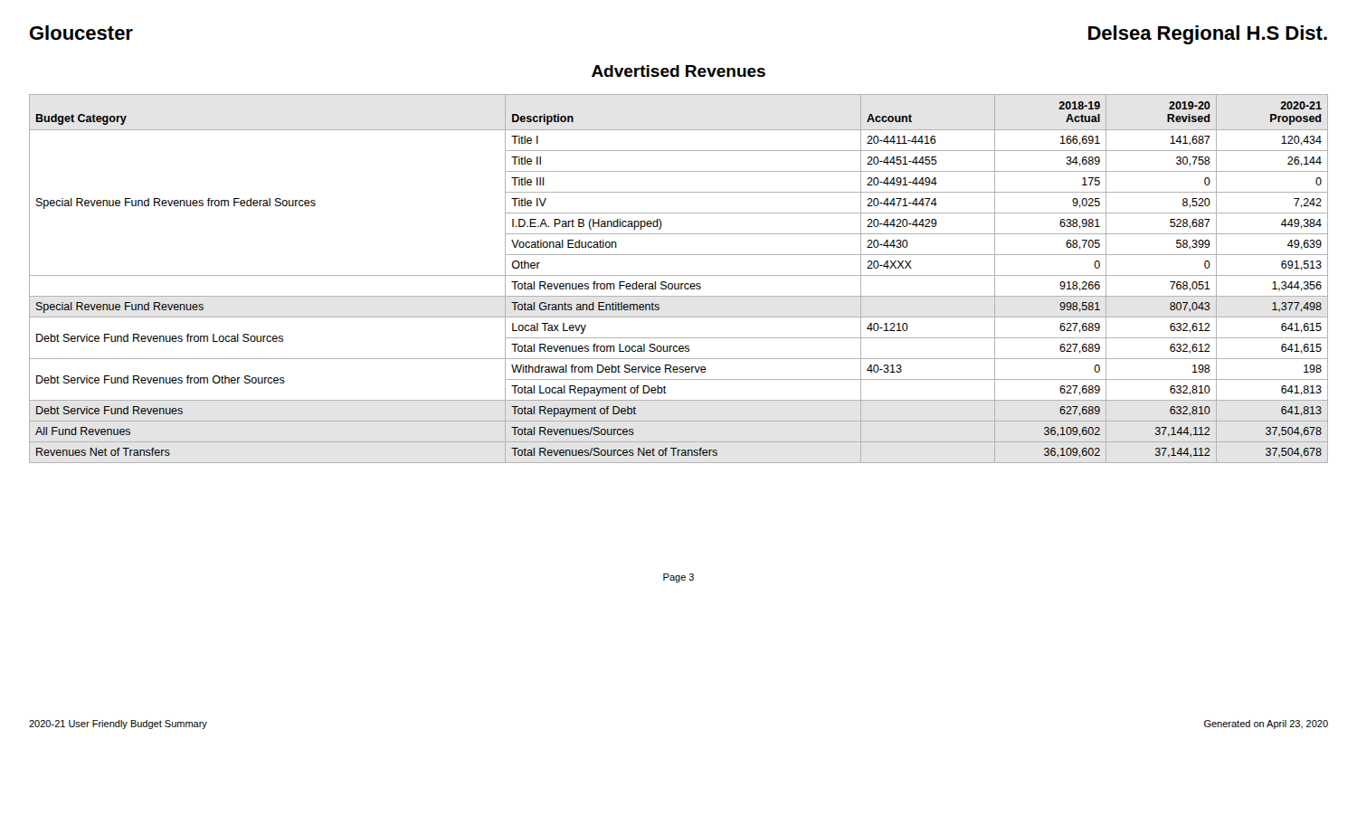Gloucester
Delsea Regional H.S Dist.
Advertised Revenues
| Budget Category | Description | Account | 2018-19 Actual | 2019-20 Revised | 2020-21 Proposed |
| --- | --- | --- | --- | --- | --- |
| Special Revenue Fund Revenues from Federal Sources | Title I | 20-4411-4416 | 166,691 | 141,687 | 120,434 |
| Title II | 20-4451-4455 | 34,689 | 30,758 | 26,144 |
| Title III | 20-4491-4494 | 175 | 0 | 0 |
| Title IV | 20-4471-4474 | 9,025 | 8,520 | 7,242 |
| I.D.E.A. Part B (Handicapped) | 20-4420-4429 | 638,981 | 528,687 | 449,384 |
| Vocational Education | 20-4430 | 68,705 | 58,399 | 49,639 |
| Other | 20-4XXX | 0 | 0 | 691,513 |
| | Total Revenues from Federal Sources | | 918,266 | 768,051 | 1,344,356 |
| Special Revenue Fund Revenues | Total Grants and Entitlements | | 998,581 | 807,043 | 1,377,498 |
| Debt Service Fund Revenues from Local Sources | Local Tax Levy | 40-1210 | 627,689 | 632,612 | 641,615 |
| Total Revenues from Local Sources | | 627,689 | 632,612 | 641,615 |
| Debt Service Fund Revenues from Other Sources | Withdrawal from Debt Service Reserve | 40-313 | 0 | 198 | 198 |
| Total Local Repayment of Debt | | 627,689 | 632,810 | 641,813 |
| Debt Service Fund Revenues | Total Repayment of Debt | | 627,689 | 632,810 | 641,813 |
| All Fund Revenues | Total Revenues/Sources | | 36,109,602 | 37,144,112 | 37,504,678 |
| Revenues Net of Transfers | Total Revenues/Sources Net of Transfers | | 36,109,602 | 37,144,112 | 37,504,678 |
Page 3
2020-21 User Friendly Budget Summary
Generated on April 23, 2020